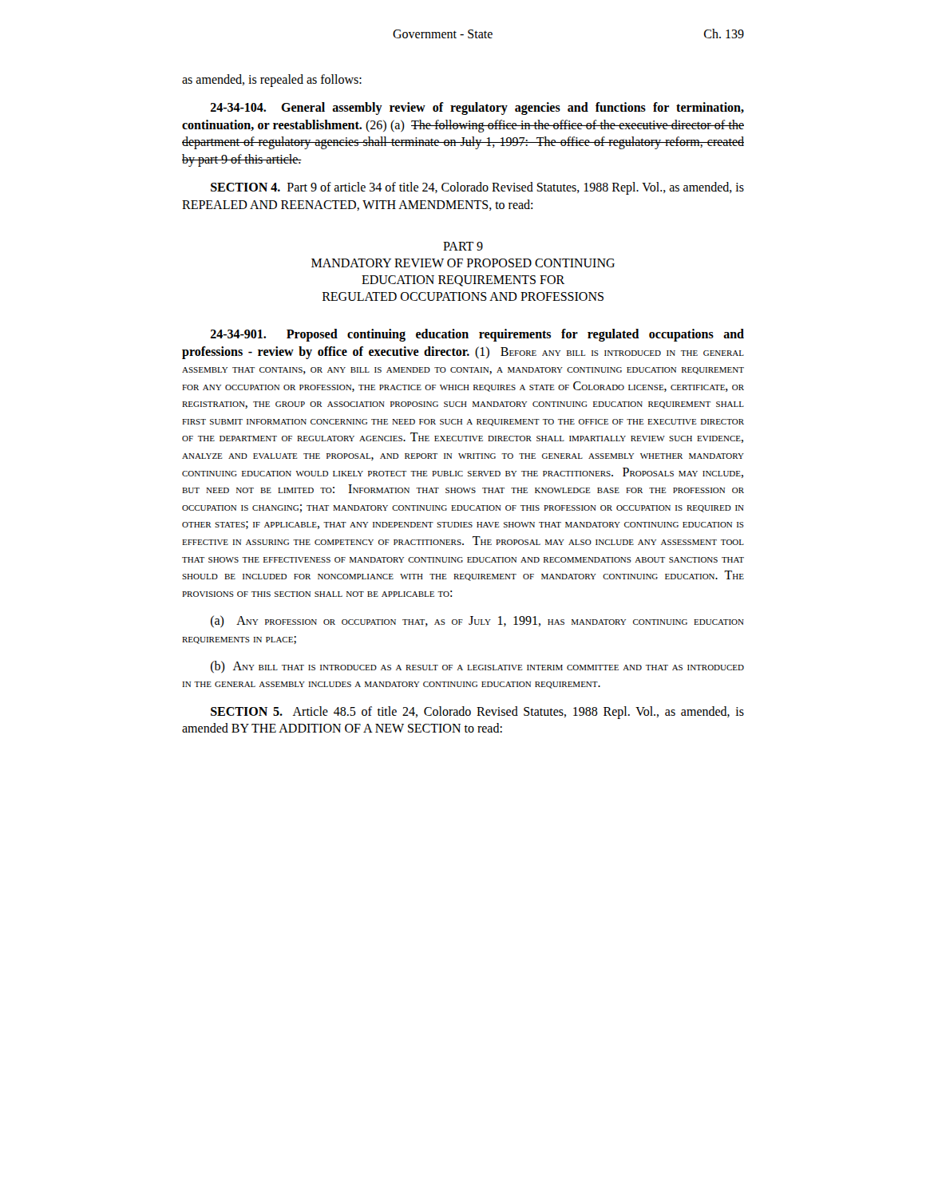Government - State
Ch. 139
as amended, is repealed as follows:
24-34-104. General assembly review of regulatory agencies and functions for termination, continuation, or reestablishment. (26) (a) The following office in the office of the executive director of the department of regulatory agencies shall terminate on July 1, 1997: The office of regulatory reform, created by part 9 of this article.
SECTION 4. Part 9 of article 34 of title 24, Colorado Revised Statutes, 1988 Repl. Vol., as amended, is REPEALED AND REENACTED, WITH AMENDMENTS, to read:
PART 9
MANDATORY REVIEW OF PROPOSED CONTINUING
EDUCATION REQUIREMENTS FOR
REGULATED OCCUPATIONS AND PROFESSIONS
24-34-901. Proposed continuing education requirements for regulated occupations and professions - review by office of executive director. (1) Before any bill is introduced in the general assembly that contains, or any bill is amended to contain, a mandatory continuing education requirement for any occupation or profession, the practice of which requires a state of Colorado license, certificate, or registration, the group or association proposing such mandatory continuing education requirement shall first submit information concerning the need for such a requirement to the office of the executive director of the department of regulatory agencies. The executive director shall impartially review such evidence, analyze and evaluate the proposal, and report in writing to the general assembly whether mandatory continuing education would likely protect the public served by the practitioners. Proposals may include, but need not be limited to: Information that shows that the knowledge base for the profession or occupation is changing; that mandatory continuing education of this profession or occupation is required in other states; if applicable, that any independent studies have shown that mandatory continuing education is effective in assuring the competency of practitioners. The proposal may also include any assessment tool that shows the effectiveness of mandatory continuing education and recommendations about sanctions that should be included for noncompliance with the requirement of mandatory continuing education. The provisions of this section shall not be applicable to:
(a) Any profession or occupation that, as of July 1, 1991, has mandatory continuing education requirements in place;
(b) Any bill that is introduced as a result of a legislative interim committee and that as introduced in the general assembly includes a mandatory continuing education requirement.
SECTION 5. Article 48.5 of title 24, Colorado Revised Statutes, 1988 Repl. Vol., as amended, is amended BY THE ADDITION OF A NEW SECTION to read: